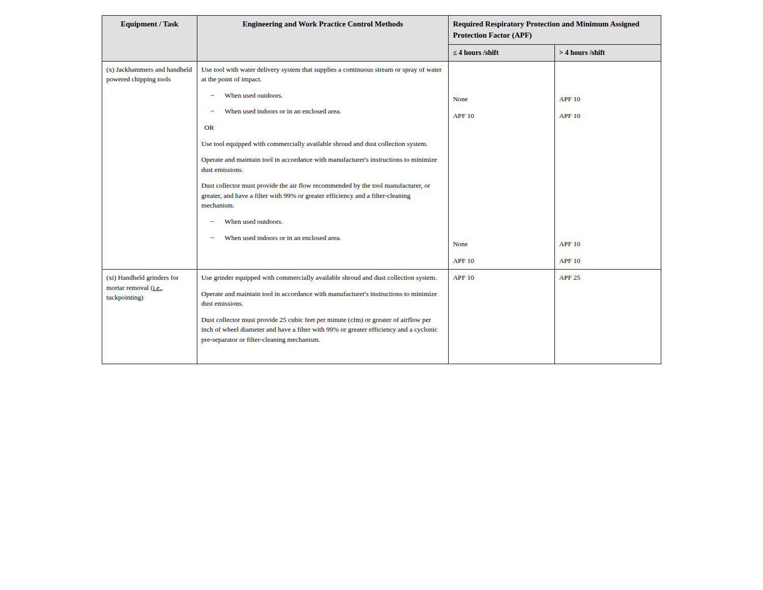| Equipment / Task | Engineering and Work Practice Control Methods | Required Respiratory Protection and Minimum Assigned Protection Factor (APF) |
| --- | --- | --- |
| ≤ 4 hours /shift | > 4 hours /shift |
| (x) Jackhammers and handheld powered chipping tools | Use tool with water delivery system that supplies a continuous stream or spray of water at the point of impact. When used outdoors. When used indoors or in an enclosed area. OR Use tool equipped with commercially available shroud and dust collection system. Operate and maintain tool in accordance with manufacturer's instructions to minimize dust emissions. Dust collector must provide the air flow recommended by the tool manufacturer, or greater, and have a filter with 99% or greater efficiency and a filter-cleaning mechanism. When used outdoors. When used indoors or in an enclosed area. | None APF 10 None APF 10 | APF 10 APF 10 APF 10 APF 10 |
| (xi) Handheld grinders for mortar removal ( i.e. , tuckpointing) | Use grinder equipped with commercially available shroud and dust collection system. Operate and maintain tool in accordance with manufacturer's instructions to minimize dust emissions. Dust collector must provide 25 cubic feet per minute (cfm) or greater of airflow per inch of wheel diameter and have a filter with 99% or greater efficiency and a cyclonic pre-separator or filter-cleaning mechanism. | APF 10 | APF 25 |